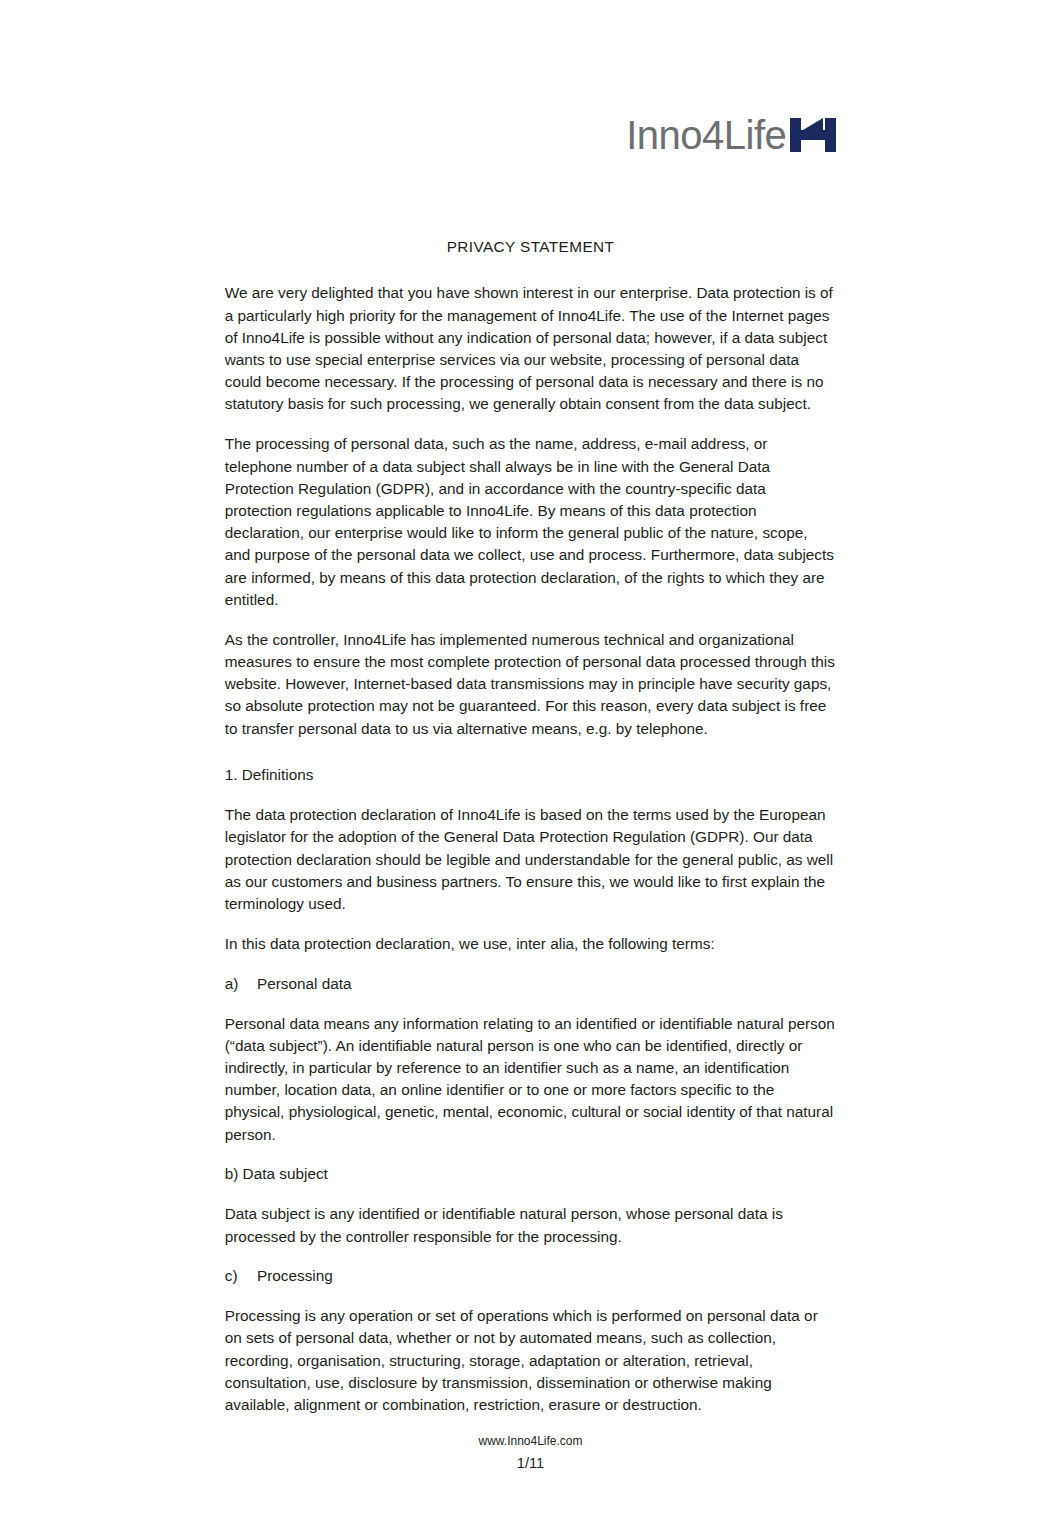Inno4Life
PRIVACY STATEMENT
We are very delighted that you have shown interest in our enterprise. Data protection is of a particularly high priority for the management of Inno4Life. The use of the Internet pages of Inno4Life is possible without any indication of personal data; however, if a data subject wants to use special enterprise services via our website, processing of personal data could become necessary. If the processing of personal data is necessary and there is no statutory basis for such processing, we generally obtain consent from the data subject.
The processing of personal data, such as the name, address, e-mail address, or telephone number of a data subject shall always be in line with the General Data Protection Regulation (GDPR), and in accordance with the country-specific data protection regulations applicable to Inno4Life. By means of this data protection declaration, our enterprise would like to inform the general public of the nature, scope, and purpose of the personal data we collect, use and process. Furthermore, data subjects are informed, by means of this data protection declaration, of the rights to which they are entitled.
As the controller, Inno4Life has implemented numerous technical and organizational measures to ensure the most complete protection of personal data processed through this website. However, Internet-based data transmissions may in principle have security gaps, so absolute protection may not be guaranteed. For this reason, every data subject is free to transfer personal data to us via alternative means, e.g. by telephone.
1. Definitions
The data protection declaration of Inno4Life is based on the terms used by the European legislator for the adoption of the General Data Protection Regulation (GDPR). Our data protection declaration should be legible and understandable for the general public, as well as our customers and business partners. To ensure this, we would like to first explain the terminology used.
In this data protection declaration, we use, inter alia, the following terms:
a) Personal data
Personal data means any information relating to an identified or identifiable natural person (“data subject”). An identifiable natural person is one who can be identified, directly or indirectly, in particular by reference to an identifier such as a name, an identification number, location data, an online identifier or to one or more factors specific to the physical, physiological, genetic, mental, economic, cultural or social identity of that natural person.
b) Data subject
Data subject is any identified or identifiable natural person, whose personal data is processed by the controller responsible for the processing.
c) Processing
Processing is any operation or set of operations which is performed on personal data or on sets of personal data, whether or not by automated means, such as collection, recording, organisation, structuring, storage, adaptation or alteration, retrieval, consultation, use, disclosure by transmission, dissemination or otherwise making available, alignment or combination, restriction, erasure or destruction.
www.Inno4Life.com
1/11